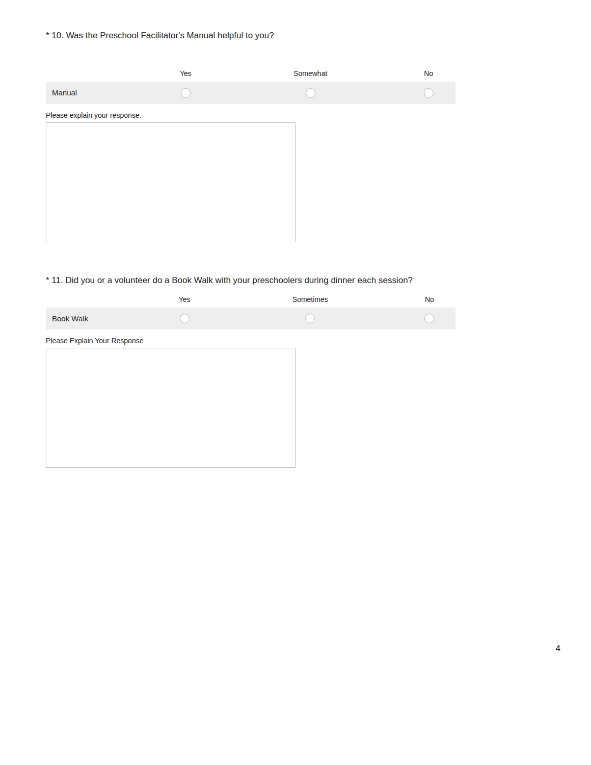* 10. Was the Preschool Facilitator's Manual helpful to you?
| | Yes | Somewhat | No |
| --- | --- | --- | --- |
| Manual | | | |
Please explain your response.
* 11. Did you or a volunteer do a Book Walk with your preschoolers during dinner each session?
| | Yes | Sometimes | No |
| --- | --- | --- | --- |
| Book Walk | | | |
Please Explain Your Response
4